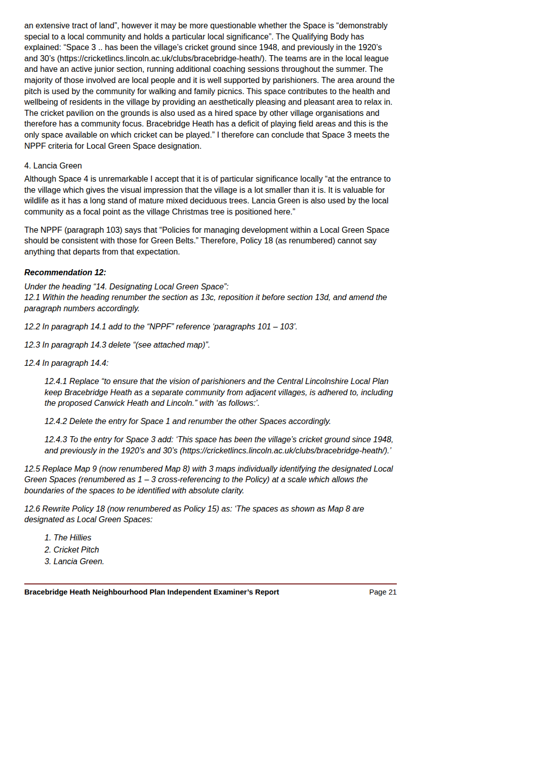an extensive tract of land”, however it may be more questionable whether the Space is “demonstrably special to a local community and holds a particular local significance”. The Qualifying Body has explained: “Space 3 .. has been the village’s cricket ground since 1948, and previously in the 1920’s and 30’s (https://cricketlincs.lincoln.ac.uk/clubs/bracebridge-heath/). The teams are in the local league and have an active junior section, running additional coaching sessions throughout the summer. The majority of those involved are local people and it is well supported by parishioners. The area around the pitch is used by the community for walking and family picnics. This space contributes to the health and wellbeing of residents in the village by providing an aesthetically pleasing and pleasant area to relax in. The cricket pavilion on the grounds is also used as a hired space by other village organisations and therefore has a community focus. Bracebridge Heath has a deficit of playing field areas and this is the only space available on which cricket can be played.” I therefore can conclude that Space 3 meets the NPPF criteria for Local Green Space designation.
4. Lancia Green
Although Space 4 is unremarkable I accept that it is of particular significance locally “at the entrance to the village which gives the visual impression that the village is a lot smaller than it is. It is valuable for wildlife as it has a long stand of mature mixed deciduous trees. Lancia Green is also used by the local community as a focal point as the village Christmas tree is positioned here.”
The NPPF (paragraph 103) says that “Policies for managing development within a Local Green Space should be consistent with those for Green Belts.” Therefore, Policy 18 (as renumbered) cannot say anything that departs from that expectation.
Recommendation 12:
Under the heading “14. Designating Local Green Space”:
12.1 Within the heading renumber the section as 13c, reposition it before section 13d, and amend the paragraph numbers accordingly.
12.2 In paragraph 14.1 add to the “NPPF” reference ‘paragraphs 101 – 103’.
12.3 In paragraph 14.3 delete “(see attached map)”.
12.4 In paragraph 14.4:
12.4.1 Replace “to ensure that the vision of parishioners and the Central Lincolnshire Local Plan keep Bracebridge Heath as a separate community from adjacent villages, is adhered to, including the proposed Canwick Heath and Lincoln.” with ‘as follows:’.
12.4.2 Delete the entry for Space 1 and renumber the other Spaces accordingly.
12.4.3 To the entry for Space 3 add: ‘This space has been the village’s cricket ground since 1948, and previously in the 1920’s and 30’s (https://cricketlincs.lincoln.ac.uk/clubs/bracebridge-heath/).’
12.5 Replace Map 9 (now renumbered Map 8) with 3 maps individually identifying the designated Local Green Spaces (renumbered as 1 – 3 cross-referencing to the Policy) at a scale which allows the boundaries of the spaces to be identified with absolute clarity.
12.6 Rewrite Policy 18 (now renumbered as Policy 15) as: ‘The spaces as shown as Map 8 are designated as Local Green Spaces:
1. The Hillies
2. Cricket Pitch
3. Lancia Green.
Bracebridge Heath Neighbourhood Plan Independent Examiner’s Report Page 21